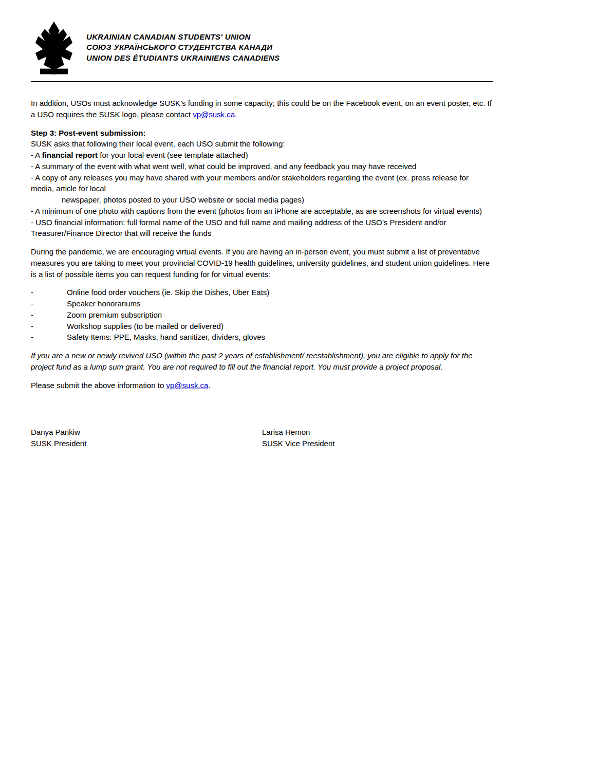UKRAINIAN CANADIAN STUDENTS' UNION
СОЮЗ УКРАЇНСЬКОГО СТУДЕНТСТВА КАНАДИ
UNION DES ÉTUDIANTS UKRAINIENS CANADIENS
In addition, USOs must acknowledge SUSK’s funding in some capacity; this could be on the Facebook event, on an event poster, etc. If a USO requires the SUSK logo, please contact vp@susk.ca.
Step 3: Post-event submission:
SUSK asks that following their local event, each USO submit the following:
- A financial report for your local event (see template attached)
- A summary of the event with what went well, what could be improved, and any feedback you may have received
- A copy of any releases you may have shared with your members and/or stakeholders regarding the event (ex. press release for media, article for local
newspaper, photos posted to your USO website or social media pages)
- A minimum of one photo with captions from the event (photos from an iPhone are acceptable, as are screenshots for virtual events)
- USO financial information: full formal name of the USO and full name and mailing address of the USO’s President and/or Treasurer/Finance Director that will receive the funds
During the pandemic, we are encouraging virtual events. If you are having an in-person event, you must submit a list of preventative measures you are taking to meet your provincial COVID-19 health guidelines, university guidelines, and student union guidelines. Here is a list of possible items you can request funding for for virtual events:
-Online food order vouchers (ie. Skip the Dishes, Uber Eats)
-Speaker honorariums
-Zoom premium subscription
-Workshop supplies (to be mailed or delivered)
-Safety Items: PPE, Masks, hand sanitizer, dividers, gloves
If you are a new or newly revived USO (within the past 2 years of establishment/ reestablishment), you are eligible to apply for the project fund as a lump sum grant. You are not required to fill out the financial report. You must provide a project proposal.
Please submit the above information to vp@susk.ca.
Danya Pankiw
SUSK President
Larisa Hemon
SUSK Vice President